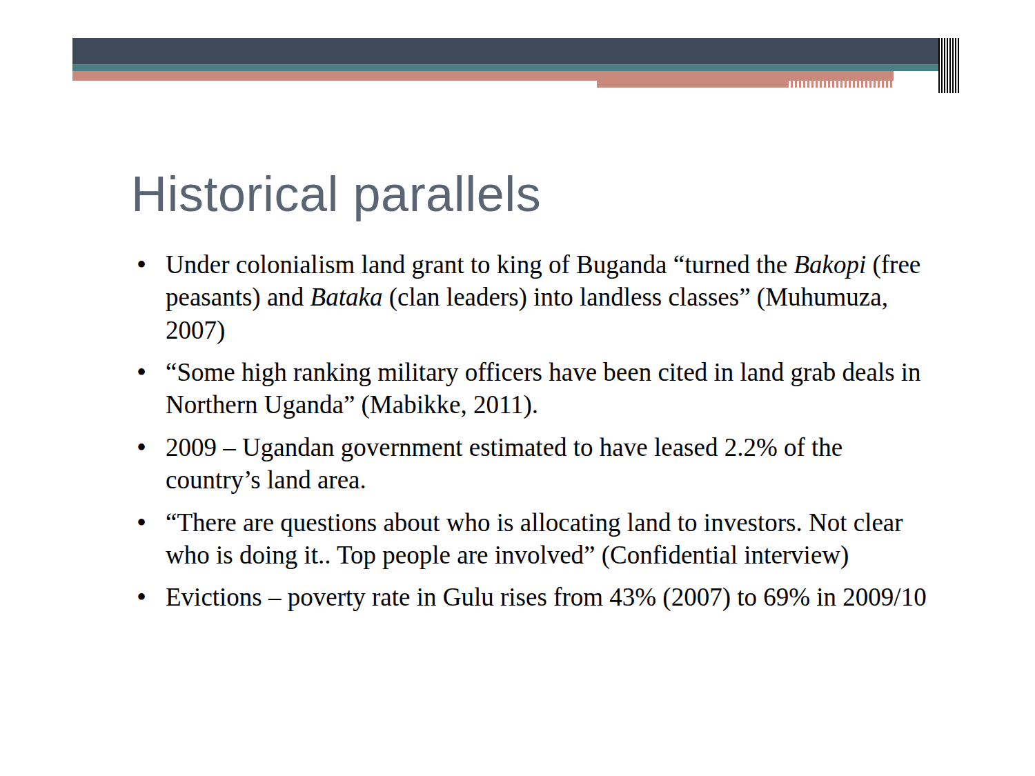Historical parallels
Under colonialism land grant to king of Buganda “turned the Bakopi (free peasants) and Bataka (clan leaders) into landless classes” (Muhumuza, 2007)
“Some high ranking military officers have been cited in land grab deals in Northern Uganda” (Mabikke, 2011).
2009 – Ugandan government estimated to have leased 2.2% of the country’s land area.
“There are questions about who is allocating land to investors. Not clear who is doing it.. Top people are involved” (Confidential interview)
Evictions – poverty rate in Gulu rises from 43% (2007) to 69% in 2009/10